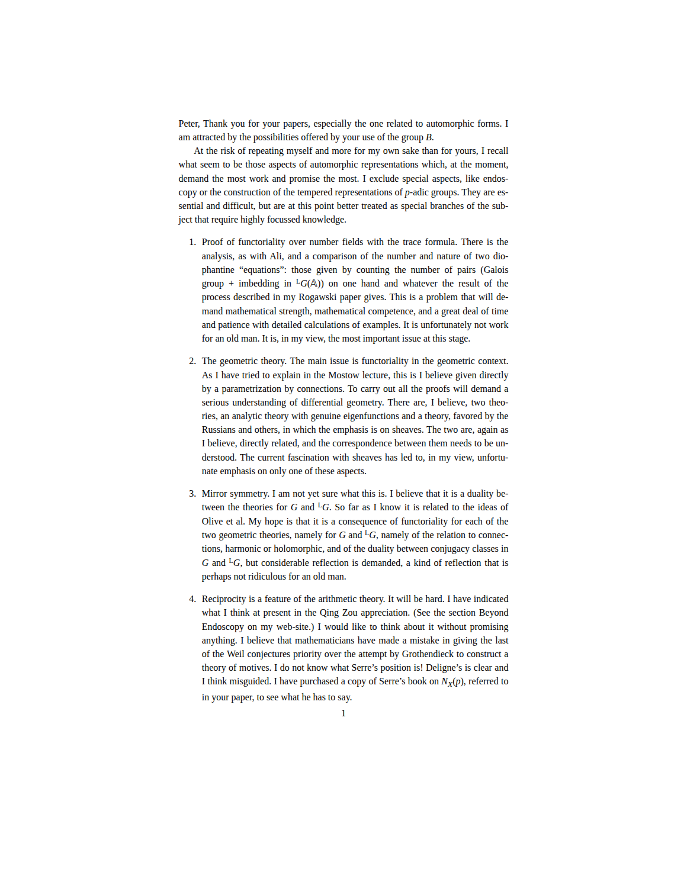Peter, Thank you for your papers, especially the one related to automorphic forms. I am attracted by the possibilities offered by your use of the group B.
At the risk of repeating myself and more for my own sake than for yours, I recall what seem to be those aspects of automorphic representations which, at the moment, demand the most work and promise the most. I exclude special aspects, like endoscopy or the construction of the tempered representations of p-adic groups. They are essential and difficult, but are at this point better treated as special branches of the subject that require highly focussed knowledge.
Proof of functoriality over number fields with the trace formula. There is the analysis, as with Ali, and a comparison of the number and nature of two diophantine “equations”: those given by counting the number of pairs (Galois group + imbedding in LG(𝔸)) on one hand and whatever the result of the process described in my Rogawski paper gives. This is a problem that will demand mathematical strength, mathematical competence, and a great deal of time and patience with detailed calculations of examples. It is unfortunately not work for an old man. It is, in my view, the most important issue at this stage.
The geometric theory. The main issue is functoriality in the geometric context. As I have tried to explain in the Mostow lecture, this is I believe given directly by a parametrization by connections. To carry out all the proofs will demand a serious understanding of differential geometry. There are, I believe, two theories, an analytic theory with genuine eigenfunctions and a theory, favored by the Russians and others, in which the emphasis is on sheaves. The two are, again as I believe, directly related, and the correspondence between them needs to be understood. The current fascination with sheaves has led to, in my view, unfortunate emphasis on only one of these aspects.
Mirror symmetry. I am not yet sure what this is. I believe that it is a duality between the theories for G and LG. So far as I know it is related to the ideas of Olive et al. My hope is that it is a consequence of functoriality for each of the two geometric theories, namely for G and LG, namely of the relation to connections, harmonic or holomorphic, and of the duality between conjugacy classes in G and LG, but considerable reflection is demanded, a kind of reflection that is perhaps not ridiculous for an old man.
Reciprocity is a feature of the arithmetic theory. It will be hard. I have indicated what I think at present in the Qing Zou appreciation. (See the section Beyond Endoscopy on my web-site.) I would like to think about it without promising anything. I believe that mathematicians have made a mistake in giving the last of the Weil conjectures priority over the attempt by Grothendieck to construct a theory of motives. I do not know what Serre’s position is! Deligne’s is clear and I think misguided. I have purchased a copy of Serre’s book on NX(p), referred to in your paper, to see what he has to say.
1